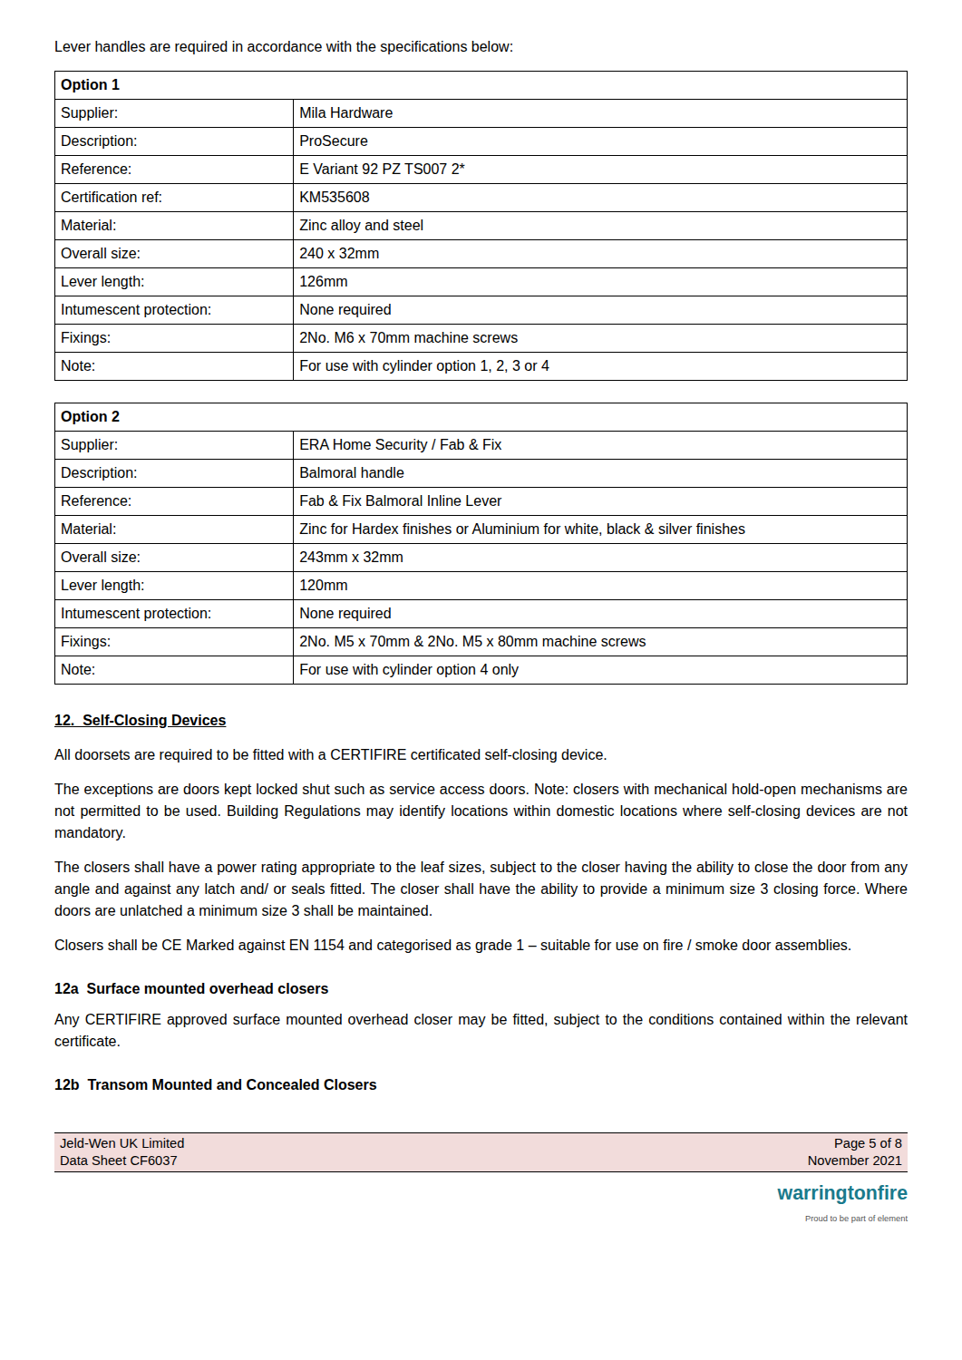Lever handles are required in accordance with the specifications below:
| Option 1 |
| Supplier: | Mila Hardware |
| Description: | ProSecure |
| Reference: | E Variant 92 PZ TS007 2* |
| Certification ref: | KM535608 |
| Material: | Zinc alloy and steel |
| Overall size: | 240 x 32mm |
| Lever length: | 126mm |
| Intumescent protection: | None required |
| Fixings: | 2No. M6 x 70mm machine screws |
| Note: | For use with cylinder option 1, 2, 3 or 4 |
| Option 2 |
| Supplier: | ERA Home Security / Fab & Fix |
| Description: | Balmoral handle |
| Reference: | Fab & Fix Balmoral Inline Lever |
| Material: | Zinc for Hardex finishes or Aluminium for white, black & silver finishes |
| Overall size: | 243mm x 32mm |
| Lever length: | 120mm |
| Intumescent protection: | None required |
| Fixings: | 2No. M5 x 70mm & 2No. M5 x 80mm machine screws |
| Note: | For use with cylinder option 4 only |
12. Self-Closing Devices
All doorsets are required to be fitted with a CERTIFIRE certificated self-closing device.
The exceptions are doors kept locked shut such as service access doors. Note: closers with mechanical hold-open mechanisms are not permitted to be used. Building Regulations may identify locations within domestic locations where self-closing devices are not mandatory.
The closers shall have a power rating appropriate to the leaf sizes, subject to the closer having the ability to close the door from any angle and against any latch and/ or seals fitted. The closer shall have the ability to provide a minimum size 3 closing force. Where doors are unlatched a minimum size 3 shall be maintained.
Closers shall be CE Marked against EN 1154 and categorised as grade 1 – suitable for use on fire / smoke door assemblies.
12a Surface mounted overhead closers
Any CERTIFIRE approved surface mounted overhead closer may be fitted, subject to the conditions contained within the relevant certificate.
12b Transom Mounted and Concealed Closers
Jeld-Wen UK Limited
Data Sheet CF6037
Page 5 of 8
November 2021
warringtonfire
Proud to be part of element